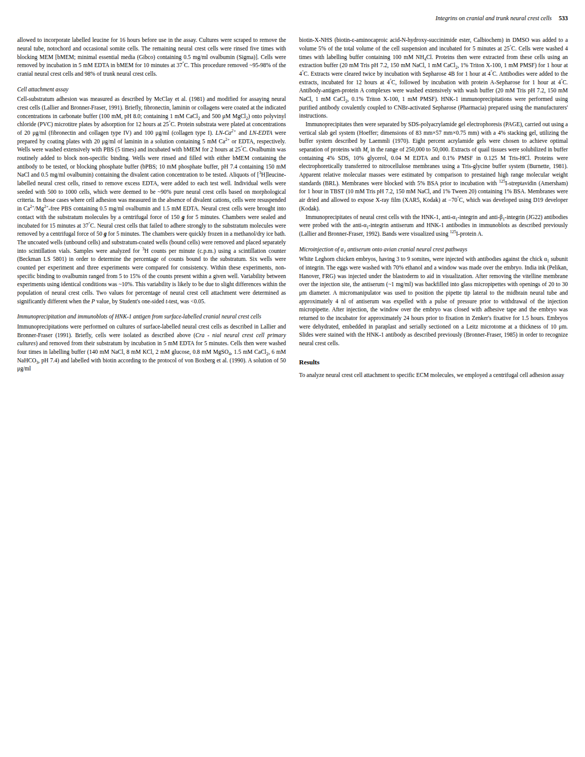Integrins on cranial and trunk neural crest cells 533
allowed to incorporate labelled leucine for 16 hours before use in the assay. Cultures were scraped to remove the neural tube, notochord and occasional somite cells. The remaining neural crest cells were rinsed five times with blocking MEM [bMEM; minimal essential media (Gibco) containing 0.5 mg/ml ovalbumin (Sigma)]. Cells were removed by incubation in 5 mM EDTA in bMEM for 10 minutes at 37°C. This procedure removed ~95-98% of the cranial neural crest cells and 98% of trunk neural crest cells.
Cell attachment assay
Cell-substratum adhesion was measured as described by McClay et al. (1981) and modified for assaying neural crest cells (Lallier and Bronner-Fraser, 1991). Briefly, fibronectin, laminin or collagens were coated at the indicated concentrations in carbonate buffer (100 mM, pH 8.0; containing 1 mM CaCl2 and 500 μM MgCl2) onto polyvinyl chloride (PVC) microtitre plates by adsorption for 12 hours at 25°C. Protein substrata were plated at concentrations of 20 μg/ml (fibronectin and collagen type IV) and 100 μg/ml (collagen type I). LN-Ca2+ and LN-EDTA were prepared by coating plates with 20 μg/ml of laminin in a solution containing 5 mM Ca2+ or EDTA, respectively. Wells were washed extensively with PBS (5 times) and incubated with bMEM for 2 hours at 25°C. Ovalbumin was routinely added to block non-specific binding. Wells were rinsed and filled with either bMEM containing the antibody to be tested, or blocking phosphate buffer (bPBS; 10 mM phosphate buffer, pH 7.4 containing 150 mM NaCl and 0.5 mg/ml ovalbumin) containing the divalent cation concentration to be tested. Aliquots of [3H]leucine-labelled neural crest cells, rinsed to remove excess EDTA, were added to each test well. Individual wells were seeded with 500 to 1000 cells, which were deemed to be ~90% pure neural crest cells based on morphological criteria. In those cases where cell adhesion was measured in the absence of divalent cations, cells were resuspended in Ca2+/Mg2+-free PBS containing 0.5 mg/ml ovalbumin and 1.5 mM EDTA. Neural crest cells were brought into contact with the substratum molecules by a centrifugal force of 150 g for 5 minutes. Chambers were sealed and incubated for 15 minutes at 37°C. Neural crest cells that failed to adhere strongly to the substratum molecules were removed by a centrifugal force of 50 g for 5 minutes. The chambers were quickly frozen in a methanol/dry ice bath. The uncoated wells (unbound cells) and substratum-coated wells (bound cells) were removed and placed separately into scintillation vials. Samples were analyzed for 3H counts per minute (c.p.m.) using a scintillation counter (Beckman LS 5801) in order to determine the percentage of counts bound to the substratum. Six wells were counted per experiment and three experiments were compared for consistency. Within these experiments, non-specific binding to ovalbumin ranged from 5 to 15% of the counts present within a given well. Variability between experiments using identical conditions was ~10%. This variability is likely to be due to slight differences within the population of neural crest cells. Two values for percentage of neural crest cell attachment were determined as significantly different when the P value, by Student's one-sided t-test, was <0.05.
Immunoprecipitation and immunoblots of HNK-1 antigen from surface-labelled cranial neural crest cells
Immunoprecipitations were performed on cultures of surface-labelled neural crest cells as described in Lallier and Bronner-Fraser (1991). Briefly, cells were isolated as described above (Cra - nial neural crest cell primary cultures) and removed from their substratum by incubation in 5 mM EDTA for 5 minutes. Cells then were washed four times in labelling buffer (140 mM NaCl, 8 mM KCl, 2 mM glucose, 0.8 mM MgSO4, 1.5 mM CaCl2, 6 mM NaHCO3, pH 7.4) and labelled with biotin according to the protocol of von Boxberg et al. (1990). A solution of 50 μg/ml
biotin-X-NHS (biotin-ε-aminocaproic acid-N-hydroxy-succinimide ester, Calbiochem) in DMSO was added to a volume 5% of the total volume of the cell suspension and incubated for 5 minutes at 25°C. Cells were washed 4 times with labelling buffer containing 100 mM NH4Cl. Proteins then were extracted from these cells using an extraction buffer (20 mM Tris pH 7.2, 150 mM NaCl, 1 mM CaCl2, 1% Triton X-100, 1 mM PMSF) for 1 hour at 4°C. Extracts were cleared twice by incubation with Sepharose 4B for 1 hour at 4°C. Antibodies were added to the extracts, incubated for 12 hours at 4°C, followed by incubation with protein A-Sepharose for 1 hour at 4°C. Antibody-antigen-protein A complexes were washed extensively with wash buffer (20 mM Tris pH 7.2, 150 mM NaCl, 1 mM CaCl2, 0.1% Triton X-100, 1 mM PMSF). HNK-1 immunoprecipitations were performed using purified antibody covalently coupled to CNBr-activated Sepharose (Pharmacia) prepared using the manufacturers' instructions.
Immunoprecipitates then were separated by SDS-polyacrylamide gel electrophoresis (PAGE), carried out using a vertical slab gel system (Hoeffer; dimensions of 83 mm×57 mm×0.75 mm) with a 4% stacking gel, utilizing the buffer system described by Laemmli (1970). Eight percent acrylamide gels were chosen to achieve optimal separation of proteins with Mr in the range of 250,000 to 50,000. Extracts of quail tissues were solubilized in buffer containing 4% SDS, 10% glycerol, 0.04 M EDTA and 0.1% PMSF in 0.125 M Tris-HCl. Proteins were electrophoretically transferred to nitrocellulose membranes using a Tris-glycine buffer system (Burnette, 1981). Apparent relative molecular masses were estimated by comparison to prestained high range molecular weight standards (BRL). Membranes were blocked with 5% BSA prior to incubation with 125I-streptavidin (Amersham) for 1 hour in TBST (10 mM Tris pH 7.2, 150 mM NaCl, and 1% Tween 20) containing 1% BSA. Membranes were air dried and allowed to expose X-ray film (XAR5, Kodak) at −70°C, which was developed using D19 developer (Kodak).
Immunoprecipitates of neural crest cells with the HNK-1, anti-α1-integrin and anti-β1-integrin (JG22) antibodies were probed with the anti-α1-integrin antiserum and HNK-1 antibodies in immunoblots as described previously (Lallier and Bronner-Fraser, 1992). Bands were visualized using 125I-protein A.
Microinjection of α1 antiserum onto avian cranial neural crest pathways
White Leghorn chicken embryos, having 3 to 9 somites, were injected with antibodies against the chick α1 subunit of integrin. The eggs were washed with 70% ethanol and a window was made over the embryo. India ink (Pelikan, Hanover, FRG) was injected under the blastoderm to aid in visualization. After removing the vitelline membrane over the injection site, the antiserum (~1 mg/ml) was backfilled into glass micropipettes with openings of 20 to 30 μm diameter. A micromanipulator was used to position the pipette tip lateral to the midbrain neural tube and approximately 4 nl of antiserum was expelled with a pulse of pressure prior to withdrawal of the injection micropipette. After injection, the window over the embryo was closed with adhesive tape and the embryo was returned to the incubator for approximately 24 hours prior to fixation in Zenker's fixative for 1.5 hours. Embryos were dehydrated, embedded in paraplast and serially sectioned on a Leitz microtome at a thickness of 10 μm. Slides were stained with the HNK-1 antibody as described previously (Bronner-Fraser, 1985) in order to recognize neural crest cells.
Results
To analyze neural crest cell attachment to specific ECM molecules, we employed a centrifugal cell adhesion assay